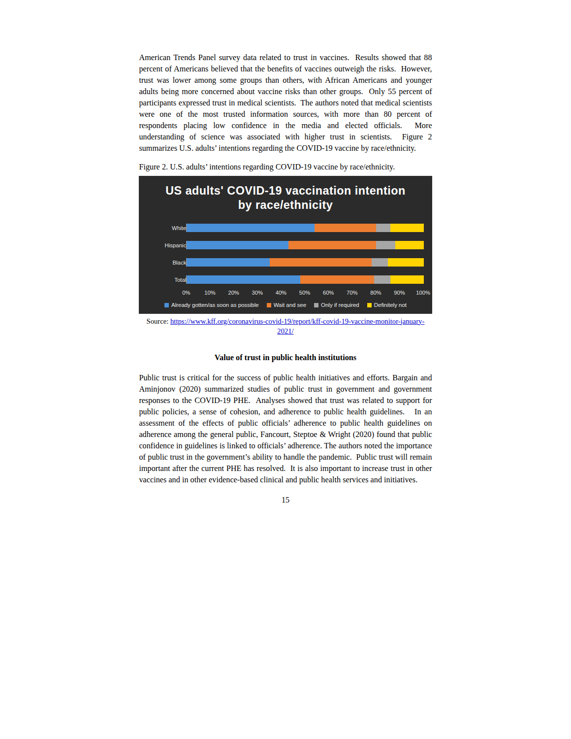American Trends Panel survey data related to trust in vaccines. Results showed that 88 percent of Americans believed that the benefits of vaccines outweigh the risks. However, trust was lower among some groups than others, with African Americans and younger adults being more concerned about vaccine risks than other groups. Only 55 percent of participants expressed trust in medical scientists. The authors noted that medical scientists were one of the most trusted information sources, with more than 80 percent of respondents placing low confidence in the media and elected officials. More understanding of science was associated with higher trust in scientists. Figure 2 summarizes U.S. adults’ intentions regarding the COVID-19 vaccine by race/ethnicity.
Figure 2. U.S. adults’ intentions regarding COVID-19 vaccine by race/ethnicity.
US adults' COVID-19 vaccination intention
by race/ethnicity
| White | |
| Hispanic | |
| Black | |
| Total | |
| | 0% 10% 20% 30% 40% 50% 60% 70% 80% 90% 100% |
Already gotten/as soon as possible Wait and see Only if required Definitely not
Source: https://www.kff.org/coronavirus-covid-19/report/kff-covid-19-vaccine-monitor-january-2021/
Value of trust in public health institutions
Public trust is critical for the success of public health initiatives and efforts. Bargain and Aminjonov (2020) summarized studies of public trust in government and government responses to the COVID-19 PHE. Analyses showed that trust was related to support for public policies, a sense of cohesion, and adherence to public health guidelines. In an assessment of the effects of public officials’ adherence to public health guidelines on adherence among the general public, Fancourt, Steptoe & Wright (2020) found that public confidence in guidelines is linked to officials’ adherence. The authors noted the importance of public trust in the government’s ability to handle the pandemic. Public trust will remain important after the current PHE has resolved. It is also important to increase trust in other vaccines and in other evidence-based clinical and public health services and initiatives.
15